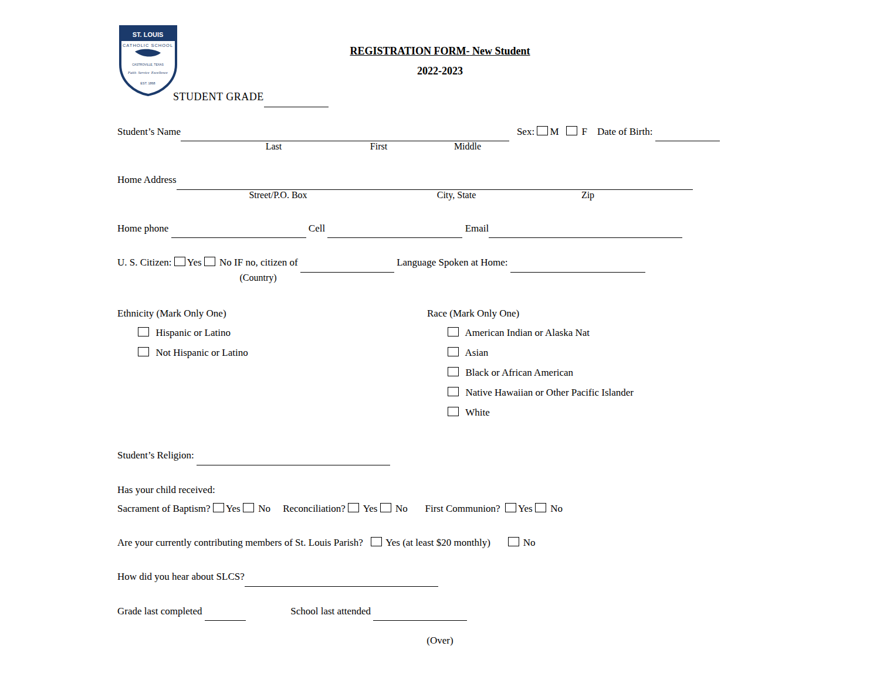ST. LOUIS CATHOLIC SCHOOL CASTROVILLE, TEXAS Faith Service Excellence EST. 1868
REGISTRATION FORM- New Student
2022-2023
STUDENT GRADE
Student’s Name Sex: M F Date of Birth:
Last First Middle
Home Address
Street/P.O. Box City, State Zip
Home phone Cell Email
U. S. Citizen: Yes No IF no, citizen of Language Spoken at Home:
(Country)
Ethnicity (Mark Only One) Hispanic or Latino Not Hispanic or Latino
Race (Mark Only One) American Indian or Alaska Nat Asian Black or African American Native Hawaiian or Other Pacific Islander White
Student’s Religion:
Has your child received:
Sacrament of Baptism? Yes No Reconciliation? Yes No First Communion? Yes No
Are your currently contributing members of St. Louis Parish? Yes (at least $20 monthly) No
How did you hear about SLCS?
Grade last completed School last attended
(Over)